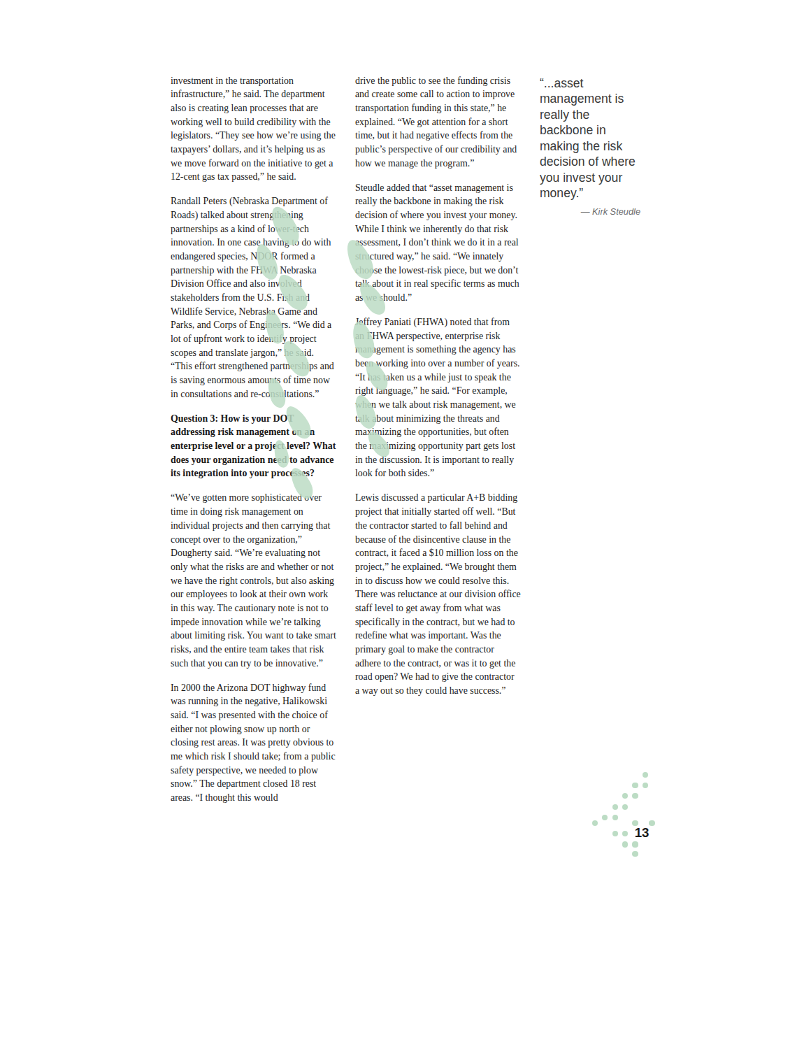investment in the transportation infrastructure,” he said. The department also is creating lean processes that are working well to build credibility with the legislators. “They see how we’re using the taxpayers’ dollars, and it’s helping us as we move forward on the initiative to get a 12-cent gas tax passed,” he said.
Randall Peters (Nebraska Department of Roads) talked about strengthening partnerships as a kind of lower-tech innovation. In one case having to do with endangered species, NDOR formed a partnership with the FHWA Nebraska Division Office and also involved stakeholders from the U.S. Fish and Wildlife Service, Nebraska Game and Parks, and Corps of Engineers. “We did a lot of upfront work to identify project scopes and translate jargon,” he said. “This effort strengthened partnerships and is saving enormous amounts of time now in consultations and re-consultations.”
Question 3: How is your DOT addressing risk management on an enterprise level or a project level? What does your organization need to advance its integration into your processes?
“We’ve gotten more sophisticated over time in doing risk management on individual projects and then carrying that concept over to the organization,” Dougherty said. “We’re evaluating not only what the risks are and whether or not we have the right controls, but also asking our employees to look at their own work in this way. The cautionary note is not to impede innovation while we’re talking about limiting risk. You want to take smart risks, and the entire team takes that risk such that you can try to be innovative.”
In 2000 the Arizona DOT highway fund was running in the negative, Halikowski said. “I was presented with the choice of either not plowing snow up north or closing rest areas. It was pretty obvious to me which risk I should take; from a public safety perspective, we needed to plow snow.” The department closed 18 rest areas. “I thought this would
drive the public to see the funding crisis and create some call to action to improve transportation funding in this state,” he explained. “We got attention for a short time, but it had negative effects from the public’s perspective of our credibility and how we manage the program.”
Steudle added that “asset management is really the backbone in making the risk decision of where you invest your money. While I think we inherently do that risk assessment, I don’t think we do it in a real structured way,” he said. “We innately choose the lowest-risk piece, but we don’t talk about it in real specific terms as much as we should.”
Jeffrey Paniati (FHWA) noted that from an FHWA perspective, enterprise risk management is something the agency has been working into over a number of years. “It has taken us a while just to speak the right language,” he said. “For example, when we talk about risk management, we talk about minimizing the threats and maximizing the opportunities, but often the maximizing opportunity part gets lost in the discussion. It is important to really look for both sides.”
Lewis discussed a particular A+B bidding project that initially started off well. “But the contractor started to fall behind and because of the disincentive clause in the contract, it faced a $10 million loss on the project,” he explained. “We brought them in to discuss how we could resolve this. There was reluctance at our division office staff level to get away from what was specifically in the contract, but we had to redefine what was important. Was the primary goal to make the contractor adhere to the contract, or was it to get the road open? We had to give the contractor a way out so they could have success.”
“...asset management is really the backbone in making the risk decision of where you invest your money.”
— Kirk Steudle
13